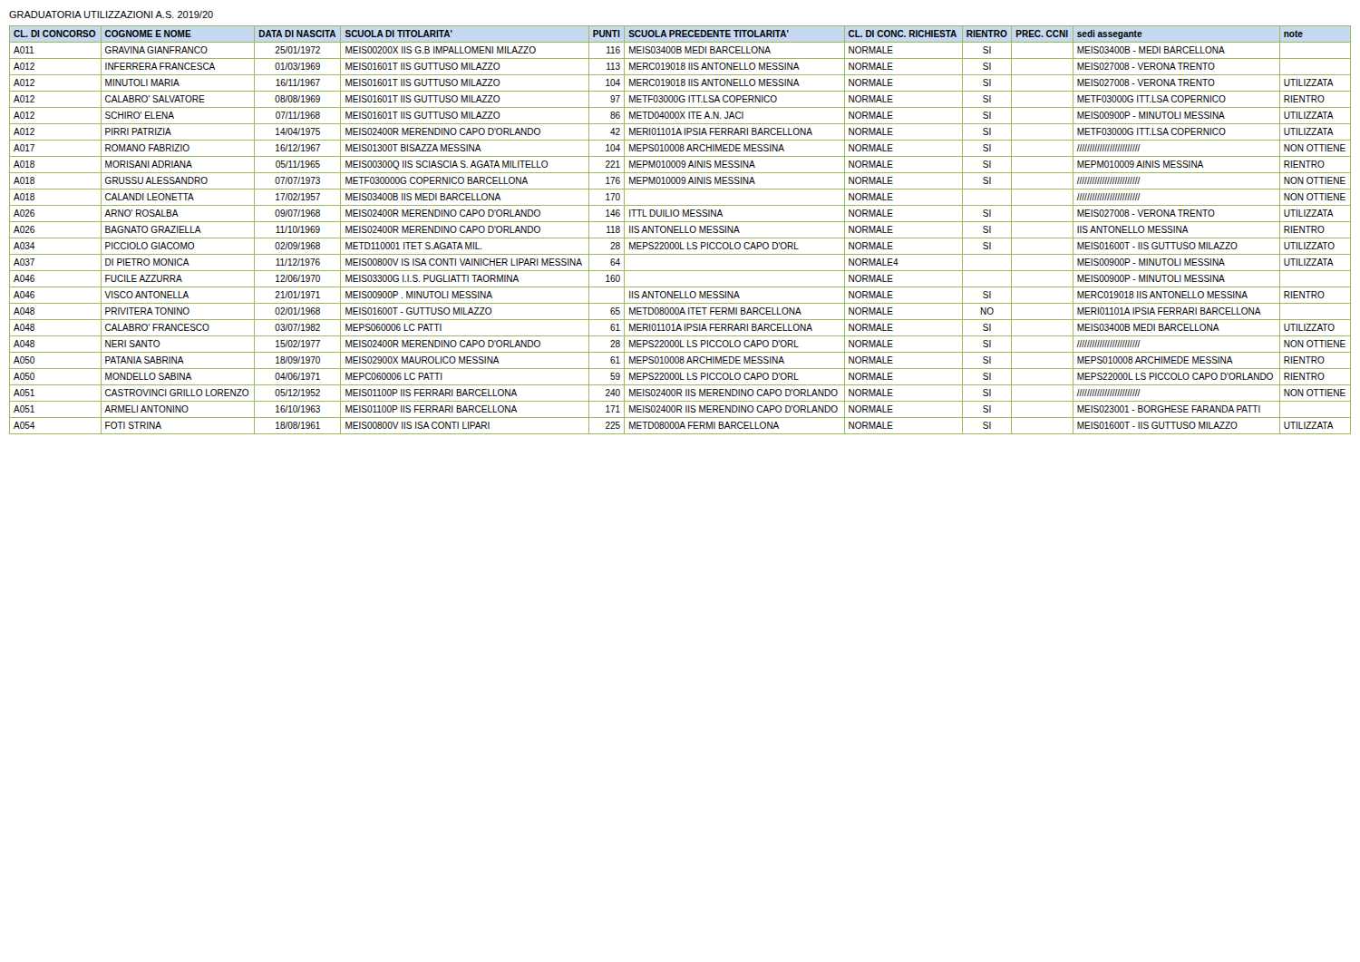GRADUATORIA UTILIZZAZIONI A.S. 2019/20
| CL. DI CONCORSO | COGNOME E NOME | DATA DI NASCITA | SCUOLA DI TITOLARITA' | PUNTI | SCUOLA PRECEDENTE TITOLARITA' | CL. DI CONC. RICHIESTA | RIENTRO | PREC. CCNI | sedi assegante | note |
| --- | --- | --- | --- | --- | --- | --- | --- | --- | --- | --- |
| A011 | GRAVINA GIANFRANCO | 25/01/1972 | MEIS00200X IIS G.B IMPALLOMENI MILAZZO | 116 | MEIS03400B MEDI BARCELLONA | NORMALE | SI | | MEIS03400B - MEDI BARCELLONA | |
| A012 | INFERRERA FRANCESCA | 01/03/1969 | MEIS01601T IIS GUTTUSO MILAZZO | 113 | MERC019018 IIS ANTONELLO MESSINA | NORMALE | SI | | MEIS027008 - VERONA TRENTO | |
| A012 | MINUTOLI MARIA | 16/11/1967 | MEIS01601T IIS GUTTUSO MILAZZO | 104 | MERC019018 IIS ANTONELLO MESSINA | NORMALE | SI | | MEIS027008 - VERONA TRENTO | UTILIZZATA |
| A012 | CALABRO' SALVATORE | 08/08/1969 | MEIS01601T IIS GUTTUSO MILAZZO | 97 | METF03000G ITT.LSA COPERNICO | NORMALE | SI | | METF03000G ITT.LSA COPERNICO | RIENTRO |
| A012 | SCHIRO' ELENA | 07/11/1968 | MEIS01601T IIS GUTTUSO MILAZZO | 86 | METD04000X ITE A.N. JACI | NORMALE | SI | | MEIS00900P - MINUTOLI MESSINA | UTILIZZATA |
| A012 | PIRRI PATRIZIA | 14/04/1975 | MEIS02400R MERENDINO CAPO D'ORLANDO | 42 | MERI01101A IPSIA FERRARI BARCELLONA | NORMALE | SI | | METF03000G ITT.LSA COPERNICO | UTILIZZATA |
| A017 | ROMANO FABRIZIO | 16/12/1967 | MEIS01300T BISAZZA MESSINA | 104 | MEPS010008 ARCHIMEDE MESSINA | NORMALE | SI | | ///////////////////////// | NON OTTIENE |
| A018 | MORISANI ADRIANA | 05/11/1965 | MEIS00300Q IIS SCIASCIA S. AGATA MILITELLO | 221 | MEPM010009 AINIS MESSINA | NORMALE | SI | | MEPM010009 AINIS MESSINA | RIENTRO |
| A018 | GRUSSU ALESSANDRO | 07/07/1973 | METF030000G COPERNICO BARCELLONA | 176 | MEPM010009 AINIS MESSINA | NORMALE | SI | | ///////////////////////// | NON OTTIENE |
| A018 | CALANDI LEONETTA | 17/02/1957 | MEIS03400B IIS MEDI BARCELLONA | 170 | | NORMALE | | | ///////////////////////// | NON OTTIENE |
| A026 | ARNO' ROSALBA | 09/07/1968 | MEIS02400R MERENDINO CAPO D'ORLANDO | 146 | ITTL DUILIO MESSINA | NORMALE | SI | | MEIS027008 - VERONA TRENTO | UTILIZZATA |
| A026 | BAGNATO GRAZIELLA | 11/10/1969 | MEIS02400R MERENDINO CAPO D'ORLANDO | 118 | IIS ANTONELLO MESSINA | NORMALE | SI | | IIS ANTONELLO MESSINA | RIENTRO |
| A034 | PICCIOLO GIACOMO | 02/09/1968 | METD110001 ITET S.AGATA MIL. | 28 | MEPS22000L LS PICCOLO CAPO D'ORL | NORMALE | SI | | MEIS01600T - IIS GUTTUSO MILAZZO | UTILIZZATO |
| A037 | DI PIETRO MONICA | 11/12/1976 | MEIS00800V IS ISA CONTI VAINICHER LIPARI MESSINA | 64 | | NORMALE4 | | | MEIS00900P - MINUTOLI MESSINA | UTILIZZATA |
| A046 | FUCILE AZZURRA | 12/06/1970 | MEIS03300G I.I.S. PUGLIATTI TAORMINA | 160 | | NORMALE | | | MEIS00900P - MINUTOLI MESSINA | |
| A046 | VISCO ANTONELLA | 21/01/1971 | MEIS00900P . MINUTOLI MESSINA | | IIS ANTONELLO MESSINA | NORMALE | SI | | MERC019018 IIS ANTONELLO MESSINA | RIENTRO |
| A048 | PRIVITERA TONINO | 02/01/1968 | MEIS01600T - GUTTUSO MILAZZO | 65 | METD08000A ITET FERMI BARCELLONA | NORMALE | NO | | MERI01101A IPSIA FERRARI BARCELLONA | |
| A048 | CALABRO' FRANCESCO | 03/07/1982 | MEPS060006 LC PATTI | 61 | MERI01101A IPSIA FERRARI BARCELLONA | NORMALE | SI | | MEIS03400B MEDI BARCELLONA | UTILIZZATO |
| A048 | NERI SANTO | 15/02/1977 | MEIS02400R MERENDINO CAPO D'ORLANDO | 28 | MEPS22000L LS PICCOLO CAPO D'ORL | NORMALE | SI | | ///////////////////////// | NON OTTIENE |
| A050 | PATANIA SABRINA | 18/09/1970 | MEIS02900X MAUROLICO MESSINA | 61 | MEPS010008 ARCHIMEDE MESSINA | NORMALE | SI | | MEPS010008 ARCHIMEDE MESSINA | RIENTRO |
| A050 | MONDELLO SABINA | 04/06/1971 | MEPC060006 LC PATTI | 59 | MEPS22000L LS PICCOLO CAPO D'ORL | NORMALE | SI | | MEPS22000L LS PICCOLO CAPO D'ORLANDO | RIENTRO |
| A051 | CASTROVINCI GRILLO LORENZO | 05/12/1952 | MEIS01100P IIS FERRARI BARCELLONA | 240 | MEIS02400R IIS MERENDINO CAPO D'ORLANDO | NORMALE | SI | | ///////////////////////// | NON OTTIENE |
| A051 | ARMELI ANTONINO | 16/10/1963 | MEIS01100P IIS FERRARI BARCELLONA | 171 | MEIS02400R IIS MERENDINO CAPO D'ORLANDO | NORMALE | SI | | MEIS023001 - BORGHESE FARANDA PATTI | |
| A054 | FOTI STRINA | 18/08/1961 | MEIS00800V IIS ISA CONTI LIPARI | 225 | METD08000A FERMI BARCELLONA | NORMALE | SI | | MEIS01600T - IIS GUTTUSO MILAZZO | UTILIZZATA |